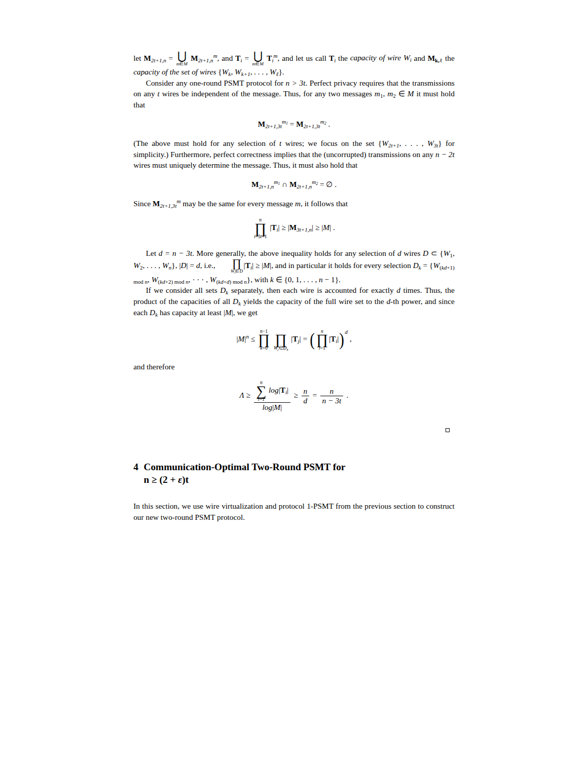let M2t+1,n = ⋃m∈M M2t+1,nm, and Ti = ⋃m∈M Tim, and let us call Ti the capacity of wire Wi and Mk,ℓ the capacity of the set of wires {Wk, Wk+1, . . . , Wℓ}.
Consider any one-round PSMT protocol for n > 3t. Perfect privacy requires that the transmissions on any t wires be independent of the message. Thus, for any two messages m1, m2 ∈ M it must hold that
M2t+1,3tm1 = M2t+1,3tm2 .
(The above must hold for any selection of t wires; we focus on the set {W2t+1, . . . , W3t} for simplicity.) Furthermore, perfect correctness implies that the (uncorrupted) transmissions on any n − 2t wires must uniquely determine the message. Thus, it must also hold that
M2t+1,nm1 ∩ M2t+1,nm2 = ∅ .
Since M2t+1,3tm may be the same for every message m, it follows that
n∏i=3t+1 |Ti| ≥ |M3t+1,n| ≥ |M| .
Let d = n − 3t. More generally, the above inequality holds for any selection of d wires D ⊂ {W1, W2, . . . , Wn}, |D| = d, i.e., ∏Wi∈D|Ti| ≥ |M|, and in particular it holds for every selection Dk = {W(kd+1) mod n, W(kd+2) mod n, · · · , W(kd+d) mod n}, with k ∈ {0, 1, . . . , n − 1}.
If we consider all sets Dk separately, then each wire is accounted for exactly d times. Thus, the product of the capacities of all Dk yields the capacity of the full wire set to the d-th power, and since each Dk has capacity at least |M|, we get
|M|n ≤ n−1∏k=0 ∏Wj∈Dk |Tj| = (n∏i=1|Ti|) d ,
and therefore
Λ ≥ n∑i=1 log|Ti| log|M| ≥ nd = nn − 3t .
4 Communication-Optimal Two-Round PSMT for n ≥ (2 + ε)t
In this section, we use wire virtualization and protocol 1-PSMT from the previous section to construct our new two-round PSMT protocol.